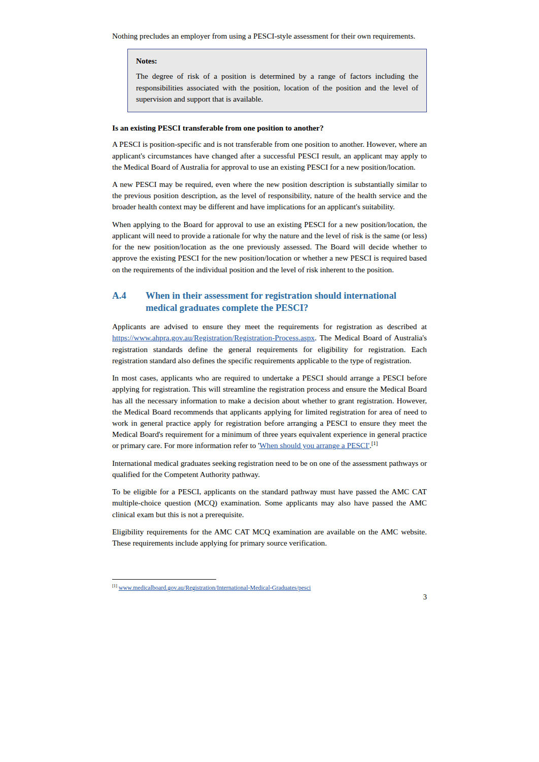Nothing precludes an employer from using a PESCI-style assessment for their own requirements.
Notes:
The degree of risk of a position is determined by a range of factors including the responsibilities associated with the position, location of the position and the level of supervision and support that is available.
Is an existing PESCI transferable from one position to another?
A PESCI is position-specific and is not transferable from one position to another. However, where an applicant's circumstances have changed after a successful PESCI result, an applicant may apply to the Medical Board of Australia for approval to use an existing PESCI for a new position/location.
A new PESCI may be required, even where the new position description is substantially similar to the previous position description, as the level of responsibility, nature of the health service and the broader health context may be different and have implications for an applicant's suitability.
When applying to the Board for approval to use an existing PESCI for a new position/location, the applicant will need to provide a rationale for why the nature and the level of risk is the same (or less) for the new position/location as the one previously assessed. The Board will decide whether to approve the existing PESCI for the new position/location or whether a new PESCI is required based on the requirements of the individual position and the level of risk inherent to the position.
A.4 When in their assessment for registration should international medical graduates complete the PESCI?
Applicants are advised to ensure they meet the requirements for registration as described at https://www.ahpra.gov.au/Registration/Registration-Process.aspx. The Medical Board of Australia's registration standards define the general requirements for eligibility for registration. Each registration standard also defines the specific requirements applicable to the type of registration.
In most cases, applicants who are required to undertake a PESCI should arrange a PESCI before applying for registration. This will streamline the registration process and ensure the Medical Board has all the necessary information to make a decision about whether to grant registration. However, the Medical Board recommends that applicants applying for limited registration for area of need to work in general practice apply for registration before arranging a PESCI to ensure they meet the Medical Board's requirement for a minimum of three years equivalent experience in general practice or primary care. For more information refer to 'When should you arrange a PESCI'.[1]
International medical graduates seeking registration need to be on one of the assessment pathways or qualified for the Competent Authority pathway.
To be eligible for a PESCI, applicants on the standard pathway must have passed the AMC CAT multiple-choice question (MCQ) examination. Some applicants may also have passed the AMC clinical exam but this is not a prerequisite.
Eligibility requirements for the AMC CAT MCQ examination are available on the AMC website. These requirements include applying for primary source verification.
[1] www.medicalboard.gov.au/Registration/International-Medical-Graduates/pesci
3